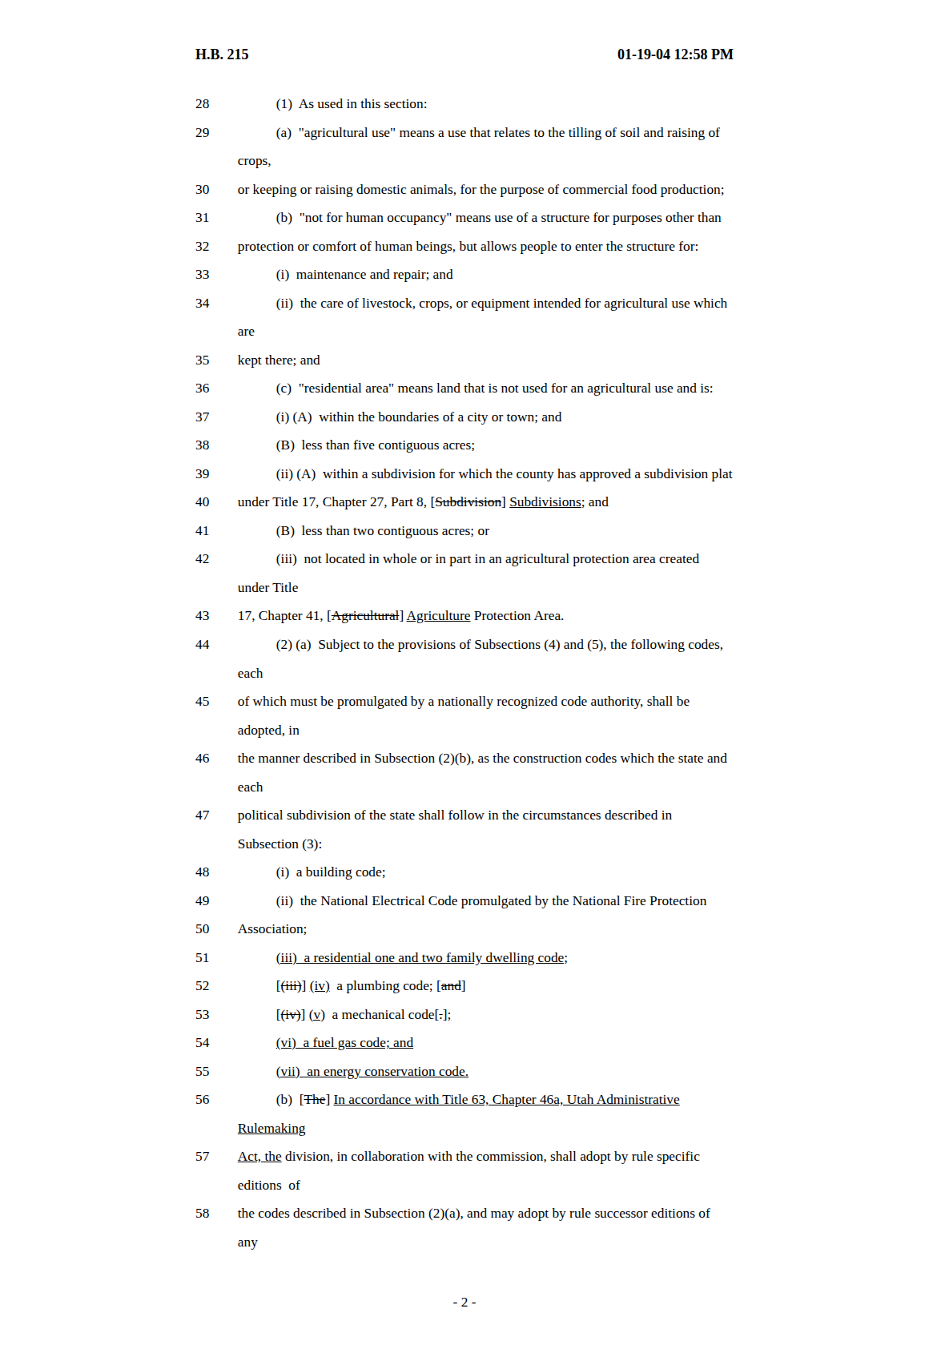H.B. 215 01-19-04 12:58 PM
| 28 | (1) As used in this section: |
| 29 | (a) "agricultural use" means a use that relates to the tilling of soil and raising of crops, |
| 30 | or keeping or raising domestic animals, for the purpose of commercial food production; |
| 31 | (b) "not for human occupancy" means use of a structure for purposes other than |
| 32 | protection or comfort of human beings, but allows people to enter the structure for: |
| 33 | (i) maintenance and repair; and |
| 34 | (ii) the care of livestock, crops, or equipment intended for agricultural use which are |
| 35 | kept there; and |
| 36 | (c) "residential area" means land that is not used for an agricultural use and is: |
| 37 | (i) (A) within the boundaries of a city or town; and |
| 38 | (B) less than five contiguous acres; |
| 39 | (ii) (A) within a subdivision for which the county has approved a subdivision plat |
| 40 | under Title 17, Chapter 27, Part 8, [ Subdivision ] Subdivisions ; and |
| 41 | (B) less than two contiguous acres; or |
| 42 | (iii) not located in whole or in part in an agricultural protection area created under Title |
| 43 | 17, Chapter 41, [ Agricultural ] Agriculture Protection Area. |
| 44 | (2) (a) Subject to the provisions of Subsections (4) and (5), the following codes, each |
| 45 | of which must be promulgated by a nationally recognized code authority, shall be adopted, in |
| 46 | the manner described in Subsection (2)(b), as the construction codes which the state and each |
| 47 | political subdivision of the state shall follow in the circumstances described in Subsection (3): |
| 48 | (i) a building code; |
| 49 | (ii) the National Electrical Code promulgated by the National Fire Protection |
| 50 | Association; |
| 51 | (iii) a residential one and two family dwelling code; |
| 52 | [ (iii) ] (iv) a plumbing code; [ and ] |
| 53 | [ (iv) ] (v) a mechanical code[ . ] ; |
| 54 | (vi) a fuel gas code; and |
| 55 | (vii) an energy conservation code. |
| 56 | (b) [ The ] In accordance with Title 63, Chapter 46a, Utah Administrative Rulemaking |
| 57 | Act, the division, in collaboration with the commission, shall adopt by rule specific editions of |
| 58 | the codes described in Subsection (2)(a), and may adopt by rule successor editions of any |
- 2 -